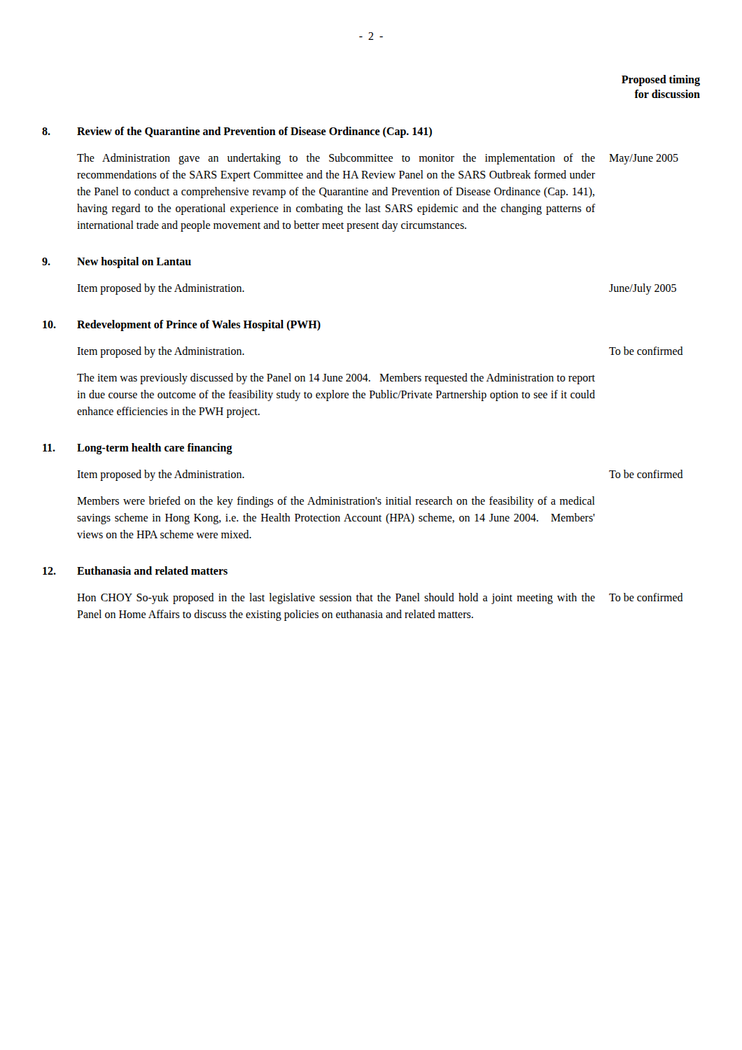- 2 -
Proposed timing
for discussion
8.
Review of the Quarantine and Prevention of Disease Ordinance (Cap. 141)
The Administration gave an undertaking to the Subcommittee to monitor the implementation of the recommendations of the SARS Expert Committee and the HA Review Panel on the SARS Outbreak formed under the Panel to conduct a comprehensive revamp of the Quarantine and Prevention of Disease Ordinance (Cap. 141), having regard to the operational experience in combating the last SARS epidemic and the changing patterns of international trade and people movement and to better meet present day circumstances.
May/June 2005
9.
New hospital on Lantau
Item proposed by the Administration.
June/July 2005
10.
Redevelopment of Prince of Wales Hospital (PWH)
Item proposed by the Administration.
To be confirmed
The item was previously discussed by the Panel on 14 June 2004. Members requested the Administration to report in due course the outcome of the feasibility study to explore the Public/Private Partnership option to see if it could enhance efficiencies in the PWH project.
11.
Long-term health care financing
Item proposed by the Administration.
To be confirmed
Members were briefed on the key findings of the Administration's initial research on the feasibility of a medical savings scheme in Hong Kong, i.e. the Health Protection Account (HPA) scheme, on 14 June 2004. Members' views on the HPA scheme were mixed.
12.
Euthanasia and related matters
Hon CHOY So-yuk proposed in the last legislative session that the Panel should hold a joint meeting with the Panel on Home Affairs to discuss the existing policies on euthanasia and related matters.
To be confirmed